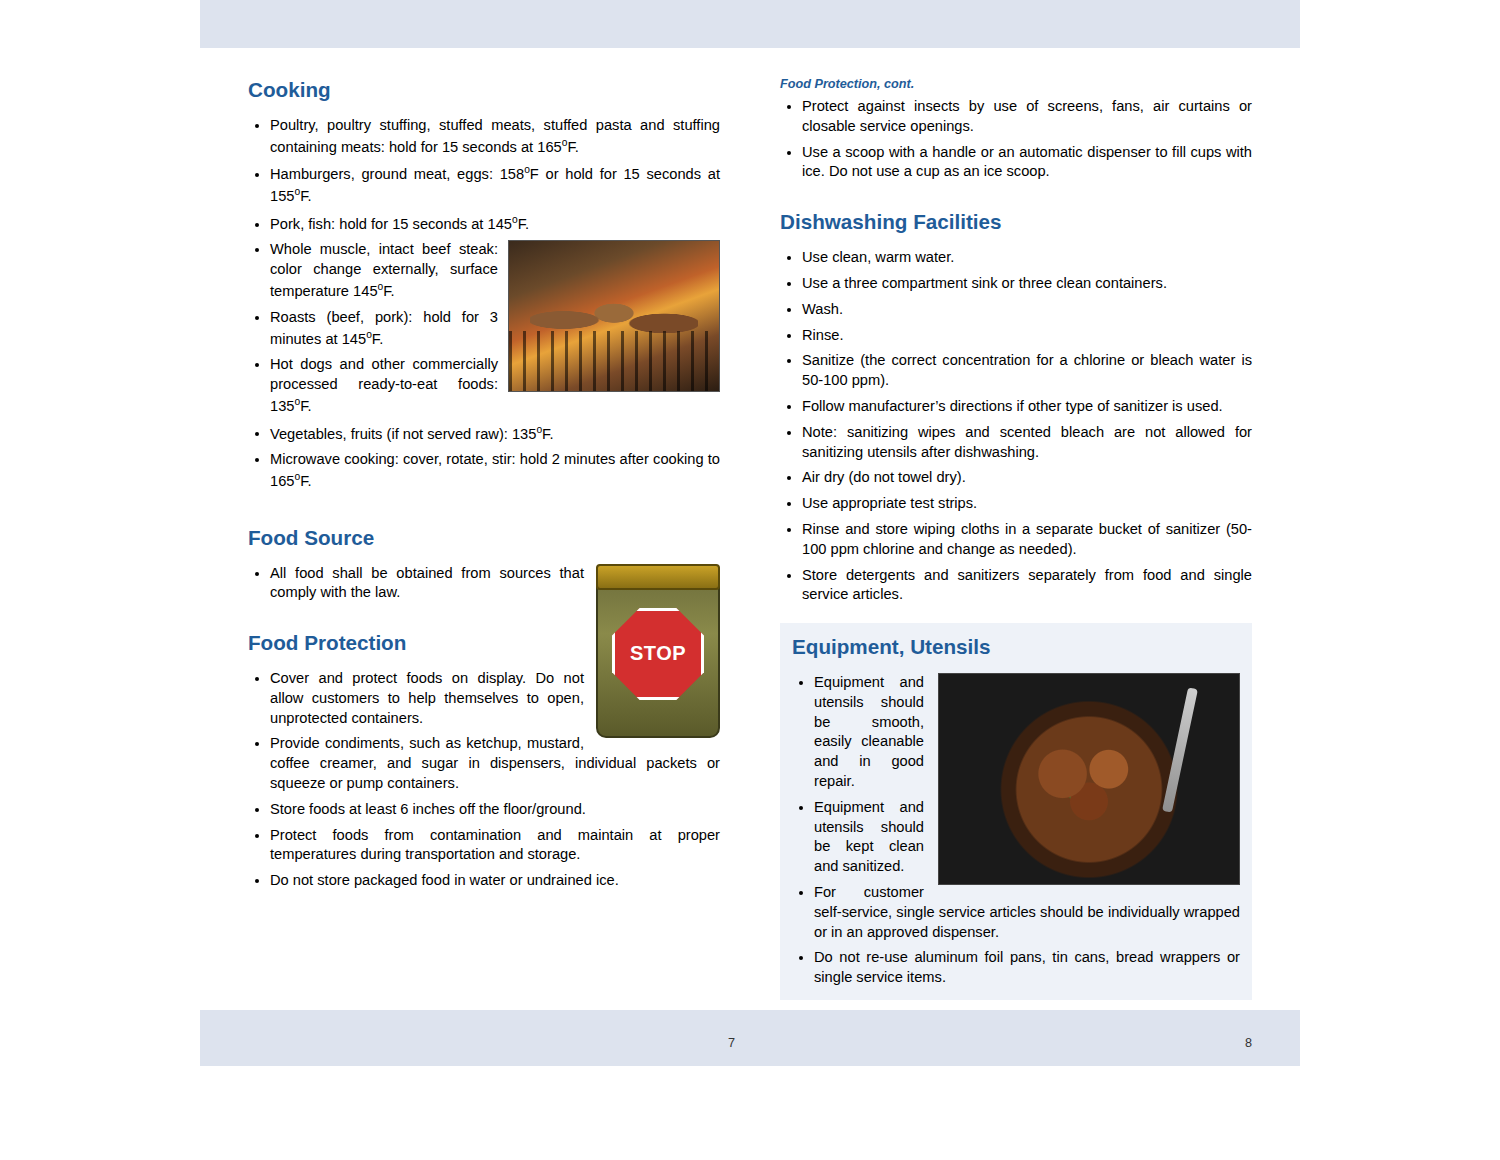Cooking
Poultry, poultry stuffing, stuffed meats, stuffed pasta and stuffing containing meats: hold for 15 seconds at 165oF.
Hamburgers, ground meat, eggs: 158oF or hold for 15 seconds at 155oF.
Pork, fish: hold for 15 seconds at 145oF.
Whole muscle, intact beef steak: color change externally, surface temperature 145oF.
Roasts (beef, pork): hold for 3 minutes at 145oF.
Hot dogs and other commercially processed ready-to-eat foods: 135oF.
Vegetables, fruits (if not served raw): 135oF.
Microwave cooking: cover, rotate, stir: hold 2 minutes after cooking to 165oF.
Food Source
STOP
All food shall be obtained from sources that comply with the law.
Food Protection
Cover and protect foods on display. Do not allow customers to help themselves to open, unprotected containers.
Provide condiments, such as ketchup, mustard, coffee creamer, and sugar in dispensers, individual packets or squeeze or pump containers.
Store foods at least 6 inches off the floor/ground.
Protect foods from contamination and maintain at proper temperatures during transportation and storage.
Do not store packaged food in water or undrained ice.
Food Protection, cont.
Protect against insects by use of screens, fans, air curtains or closable service openings.
Use a scoop with a handle or an automatic dispenser to fill cups with ice. Do not use a cup as an ice scoop.
Dishwashing Facilities
Use clean, warm water.
Use a three compartment sink or three clean containers.
Wash.
Rinse.
Sanitize (the correct concentration for a chlorine or bleach water is 50-100 ppm).
Follow manufacturer’s directions if other type of sanitizer is used.
Note: sanitizing wipes and scented bleach are not allowed for sanitizing utensils after dishwashing.
Air dry (do not towel dry).
Use appropriate test strips.
Rinse and store wiping cloths in a separate bucket of sanitizer (50-100 ppm chlorine and change as needed).
Store detergents and sanitizers separately from food and single service articles.
Equipment, Utensils
Equipment and utensils should be smooth, easily cleanable and in good repair.
Equipment and utensils should be kept clean and sanitized.
For customer self-service, single service articles should be individually wrapped or in an approved dispenser.
Do not re-use aluminum foil pans, tin cans, bread wrappers or single service items.
7 8